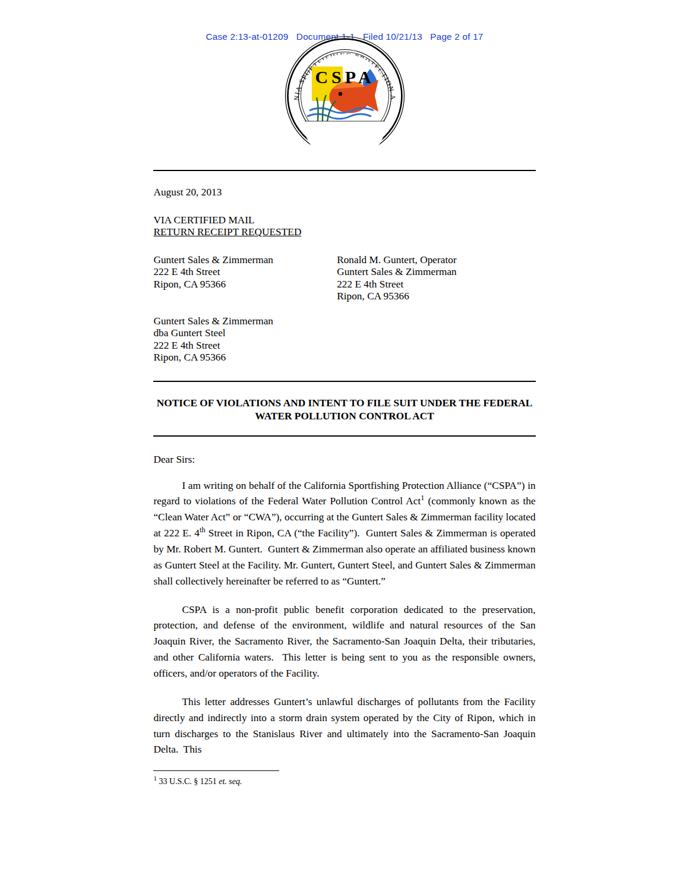Case 2:13-at-01209 Document 1-1 Filed 10/21/13 Page 2 of 17
CALIFORNIA SPORTFISHING PROTECTION ALLIANCE ★ Since 1983 ★ CSPA
August 20, 2013
VIA CERTIFIED MAIL
RETURN RECEIPT REQUESTED
| Guntert Sales & Zimmerman 222 E 4th Street Ripon, CA 95366 | Ronald M. Guntert, Operator Guntert Sales & Zimmerman 222 E 4th Street Ripon, CA 95366 |
| Guntert Sales & Zimmerman dba Guntert Steel 222 E 4th Street Ripon, CA 95366 | |
NOTICE OF VIOLATIONS AND INTENT TO FILE SUIT UNDER THE FEDERAL
WATER POLLUTION CONTROL ACT
Dear Sirs:
I am writing on behalf of the California Sportfishing Protection Alliance (“CSPA”) in regard to violations of the Federal Water Pollution Control Act1 (commonly known as the “Clean Water Act” or “CWA”), occurring at the Guntert Sales & Zimmerman facility located at 222 E. 4th Street in Ripon, CA (“the Facility”). Guntert Sales & Zimmerman is operated by Mr. Robert M. Guntert. Guntert & Zimmerman also operate an affiliated business known as Guntert Steel at the Facility. Mr. Guntert, Guntert Steel, and Guntert Sales & Zimmerman shall collectively hereinafter be referred to as “Guntert.”
CSPA is a non-profit public benefit corporation dedicated to the preservation, protection, and defense of the environment, wildlife and natural resources of the San Joaquin River, the Sacramento River, the Sacramento-San Joaquin Delta, their tributaries, and other California waters. This letter is being sent to you as the responsible owners, officers, and/or operators of the Facility.
This letter addresses Guntert’s unlawful discharges of pollutants from the Facility directly and indirectly into a storm drain system operated by the City of Ripon, which in turn discharges to the Stanislaus River and ultimately into the Sacramento-San Joaquin Delta. This
1 33 U.S.C. § 1251 et. seq.